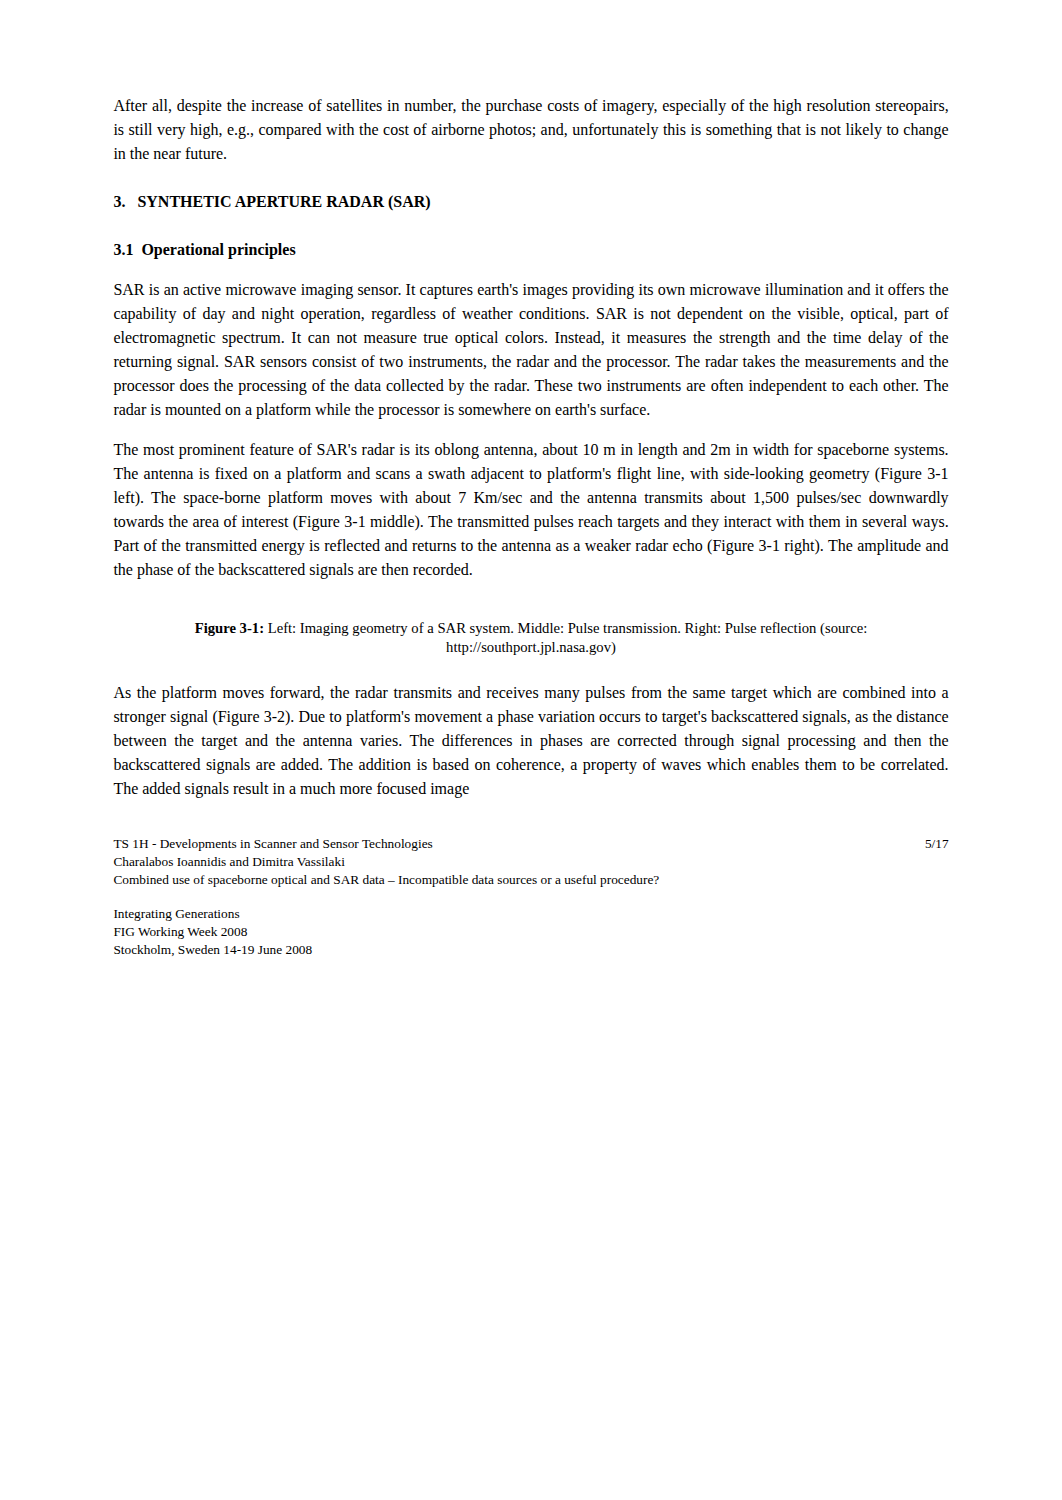After all, despite the increase of satellites in number, the purchase costs of imagery, especially of the high resolution stereopairs, is still very high, e.g., compared with the cost of airborne photos; and, unfortunately this is something that is not likely to change in the near future.
3. SYNTHETIC APERTURE RADAR (SAR)
3.1 Operational principles
SAR is an active microwave imaging sensor. It captures earth's images providing its own microwave illumination and it offers the capability of day and night operation, regardless of weather conditions. SAR is not dependent on the visible, optical, part of electromagnetic spectrum. It can not measure true optical colors. Instead, it measures the strength and the time delay of the returning signal. SAR sensors consist of two instruments, the radar and the processor. The radar takes the measurements and the processor does the processing of the data collected by the radar. These two instruments are often independent to each other. The radar is mounted on a platform while the processor is somewhere on earth's surface.
The most prominent feature of SAR's radar is its oblong antenna, about 10 m in length and 2m in width for spaceborne systems. The antenna is fixed on a platform and scans a swath adjacent to platform's flight line, with side-looking geometry (Figure 3-1 left). The space-borne platform moves with about 7 Km/sec and the antenna transmits about 1,500 pulses/sec downwardly towards the area of interest (Figure 3-1 middle). The transmitted pulses reach targets and they interact with them in several ways. Part of the transmitted energy is reflected and returns to the antenna as a weaker radar echo (Figure 3-1 right). The amplitude and the phase of the backscattered signals are then recorded.
Figure 3-1: Left: Imaging geometry of a SAR system. Middle: Pulse transmission. Right: Pulse reflection (source: http://southport.jpl.nasa.gov)
As the platform moves forward, the radar transmits and receives many pulses from the same target which are combined into a stronger signal (Figure 3-2). Due to platform's movement a phase variation occurs to target's backscattered signals, as the distance between the target and the antenna varies. The differences in phases are corrected through signal processing and then the backscattered signals are added. The addition is based on coherence, a property of waves which enables them to be correlated. The added signals result in a much more focused image
TS 1H - Developments in Scanner and Sensor Technologies
Charalabos Ioannidis and Dimitra Vassilaki
Combined use of spaceborne optical and SAR data – Incompatible data sources or a useful procedure?
5/17
Integrating Generations
FIG Working Week 2008
Stockholm, Sweden 14-19 June 2008